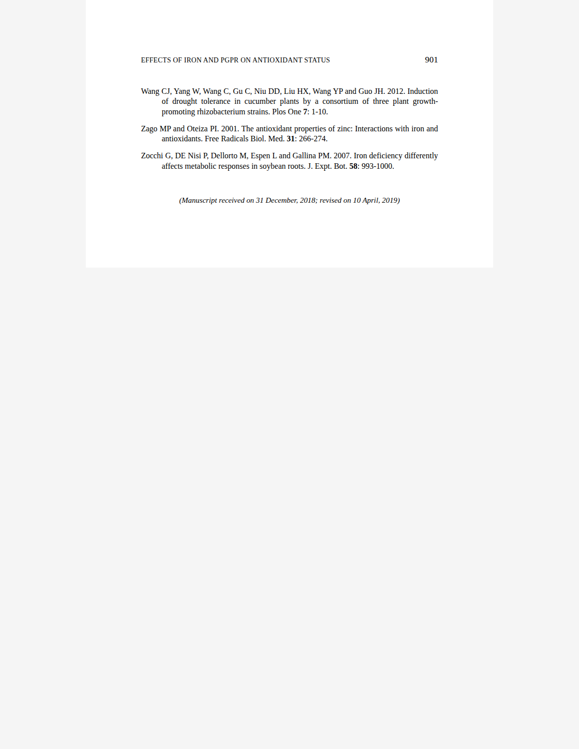EFFECTS OF IRON AND PGPR ON ANTIOXIDANT STATUS 901
Wang CJ, Yang W, Wang C, Gu C, Niu DD, Liu HX, Wang YP and Guo JH. 2012. Induction of drought tolerance in cucumber plants by a consortium of three plant growth-promoting rhizobacterium strains. Plos One 7: 1-10.
Zago MP and Oteiza PI. 2001. The antioxidant properties of zinc: Interactions with iron and antioxidants. Free Radicals Biol. Med. 31: 266-274.
Zocchi G, DE Nisi P, Dellorto M, Espen L and Gallina PM. 2007. Iron deficiency differently affects metabolic responses in soybean roots. J. Expt. Bot. 58: 993-1000.
(Manuscript received on 31 December, 2018; revised on 10 April, 2019)